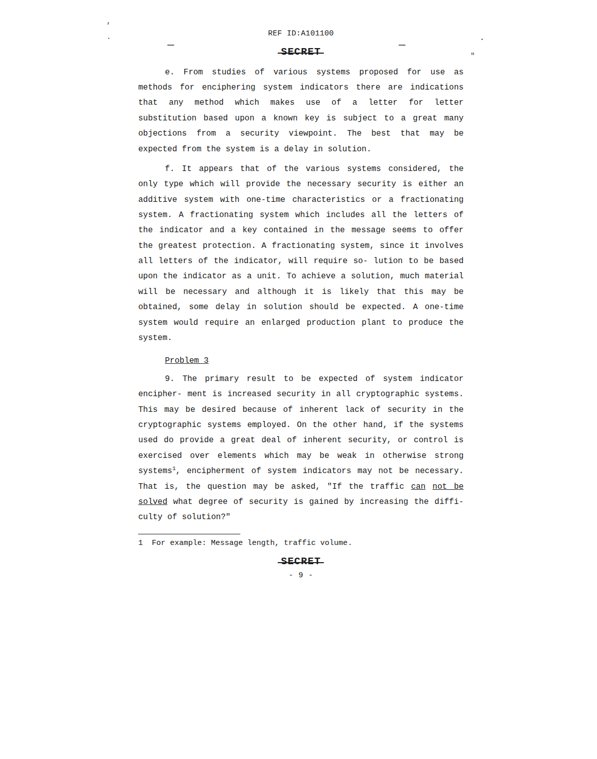,
.
.
"
REF ID:A101100
—
—
SECRET
e. From studies of various systems proposed for use as methods for enciphering system indicators there are indications that any method which makes use of a letter for letter substitution based upon a known key is subject to a great many objections from a security viewpoint. The best that may be expected from the system is a delay in solution.
f. It appears that of the various systems considered, the only type which will provide the necessary security is either an additive system with one-time characteristics or a fractionating system. A fractionating system which includes all the letters of the indicator and a key contained in the message seems to offer the greatest protection. A fractionating system, since it involves all letters of the indicator, will require so- lution to be based upon the indicator as a unit. To achieve a solution, much material will be necessary and although it is likely that this may be obtained, some delay in solution should be expected. A one-time system would require an enlarged production plant to produce the system.
Problem 3
9. The primary result to be expected of system indicator encipher- ment is increased security in all cryptographic systems. This may be desired because of inherent lack of security in the cryptographic systems employed. On the other hand, if the systems used do provide a great deal of inherent security, or control is exercised over elements which may be weak in otherwise strong systems1, encipherment of system indicators may not be necessary. That is, the question may be asked, "If the traffic can not be solved what degree of security is gained by increasing the diffi- culty of solution?"
1 For example: Message length, traffic volume.
SECRET
- 9 -